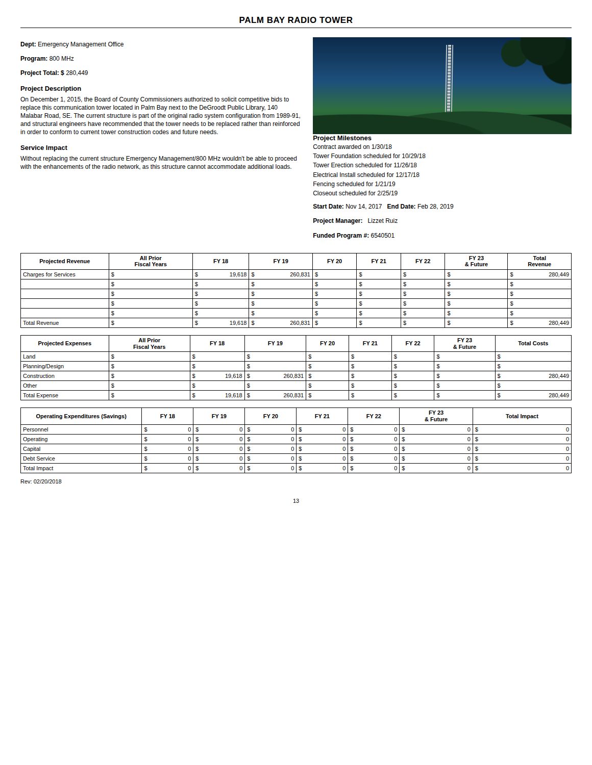PALM BAY RADIO TOWER
Dept: Emergency Management Office
Program: 800 MHz
Project Total: $ 280,449
Project Description
On December 1, 2015, the Board of County Commissioners authorized to solicit competitive bids to replace this communication tower located in Palm Bay next to the DeGroodt Public Library, 140 Malabar Road, SE. The current structure is part of the original radio system configuration from 1989-91, and structural engineers have recommended that the tower needs to be replaced rather than reinforced in order to conform to current tower construction codes and future needs.
Service Impact
Without replacing the current structure Emergency Management/800 MHz wouldn't be able to proceed with the enhancements of the radio network, as this structure cannot accommodate additional loads.
Project Milestones
Contract awarded on 1/30/18
Tower Foundation scheduled for 10/29/18
Tower Erection scheduled for 11/26/18
Electrical Install scheduled for 12/17/18
Fencing scheduled for 1/21/19
Closeout scheduled for 2/25/19
Start Date: Nov 14, 2017 End Date: Feb 28, 2019
Project Manager: Lizzet Ruiz
Funded Program #: 6540501
| Projected Revenue | All Prior Fiscal Years | FY 18 | FY 19 | FY 20 | FY 21 | FY 22 | FY 23 & Future | Total Revenue |
| --- | --- | --- | --- | --- | --- | --- | --- | --- |
| Charges for Services | $ | $ 19,618 | $ 260,831 | $ | $ | $ | $ | $ 280,449 |
| | $ | $ | $ | $ | $ | $ | $ | $ |
| | $ | $ | $ | $ | $ | $ | $ | $ |
| | $ | $ | $ | $ | $ | $ | $ | $ |
| | $ | $ | $ | $ | $ | $ | $ | $ |
| Total Revenue | $ | $ 19,618 | $ 260,831 | $ | $ | $ | $ | $ 280,449 |
| Projected Expenses | All Prior Fiscal Years | FY 18 | FY 19 | FY 20 | FY 21 | FY 22 | FY 23 & Future | Total Costs |
| --- | --- | --- | --- | --- | --- | --- | --- | --- |
| Land | $ | $ | $ | $ | $ | $ | $ | $ |
| Planning/Design | $ | $ | $ | $ | $ | $ | $ | $ |
| Construction | $ | $ 19,618 | $ 260,831 | $ | $ | $ | $ | $ 280,449 |
| Other | $ | $ | $ | $ | $ | $ | $ | $ |
| Total Expense | $ | $ 19,618 | $ 260,831 | $ | $ | $ | $ | $ 280,449 |
| Operating Expenditures (Savings) | FY 18 | FY 19 | FY 20 | FY 21 | FY 22 | FY 23 & Future | Total Impact |
| --- | --- | --- | --- | --- | --- | --- | --- |
| Personnel | $ 0 | $ 0 | $ 0 | $ 0 | $ 0 | $ 0 | $ 0 |
| Operating | $ 0 | $ 0 | $ 0 | $ 0 | $ 0 | $ 0 | $ 0 |
| Capital | $ 0 | $ 0 | $ 0 | $ 0 | $ 0 | $ 0 | $ 0 |
| Debt Service | $ 0 | $ 0 | $ 0 | $ 0 | $ 0 | $ 0 | $ 0 |
| Total Impact | $ 0 | $ 0 | $ 0 | $ 0 | $ 0 | $ 0 | $ 0 |
Rev: 02/20/2018
13